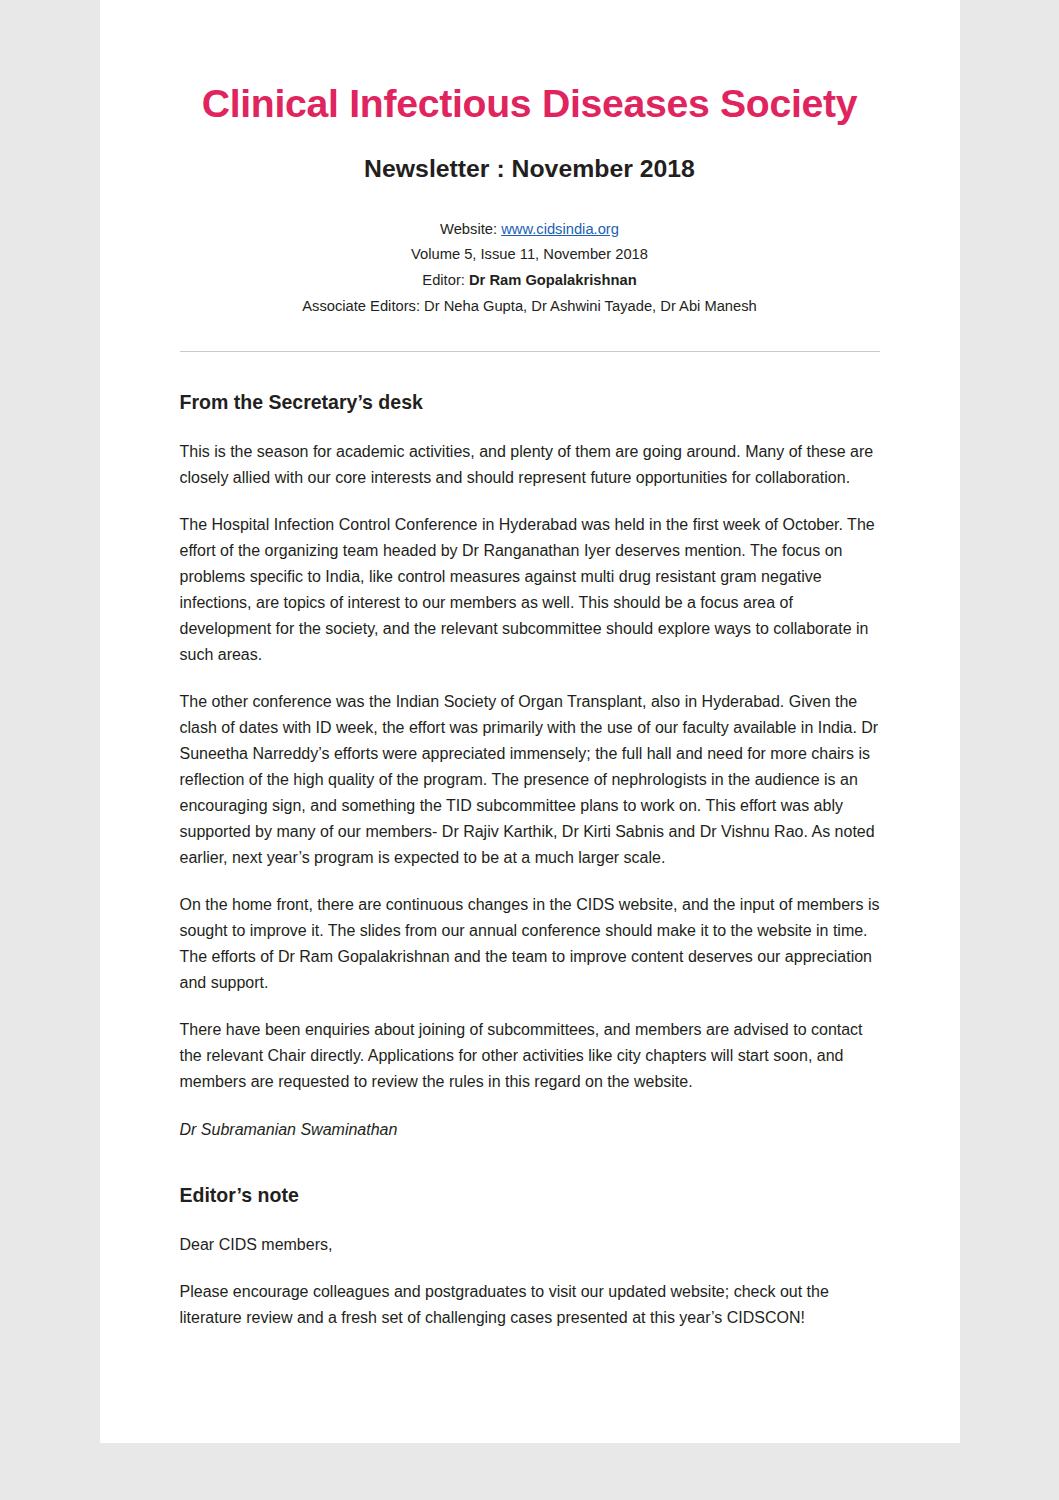Clinical Infectious Diseases Society
Newsletter : November 2018
Website: www.cidsindia.org
Volume 5, Issue 11, November 2018
Editor: Dr Ram Gopalakrishnan
Associate Editors: Dr Neha Gupta, Dr Ashwini Tayade, Dr Abi Manesh
From the Secretary’s desk
This is the season for academic activities, and plenty of them are going around. Many of these are closely allied with our core interests and should represent future opportunities for collaboration.
The Hospital Infection Control Conference in Hyderabad was held in the first week of October. The effort of the organizing team headed by Dr Ranganathan Iyer deserves mention. The focus on problems specific to India, like control measures against multi drug resistant gram negative infections, are topics of interest to our members as well. This should be a focus area of development for the society, and the relevant subcommittee should explore ways to collaborate in such areas.
The other conference was the Indian Society of Organ Transplant, also in Hyderabad. Given the clash of dates with ID week, the effort was primarily with the use of our faculty available in India. Dr Suneetha Narreddy’s efforts were appreciated immensely; the full hall and need for more chairs is reflection of the high quality of the program. The presence of nephrologists in the audience is an encouraging sign, and something the TID subcommittee plans to work on. This effort was ably supported by many of our members- Dr Rajiv Karthik, Dr Kirti Sabnis and Dr Vishnu Rao. As noted earlier, next year’s program is expected to be at a much larger scale.
On the home front, there are continuous changes in the CIDS website, and the input of members is sought to improve it. The slides from our annual conference should make it to the website in time. The efforts of Dr Ram Gopalakrishnan and the team to improve content deserves our appreciation and support.
There have been enquiries about joining of subcommittees, and members are advised to contact the relevant Chair directly. Applications for other activities like city chapters will start soon, and members are requested to review the rules in this regard on the website.
Dr Subramanian Swaminathan
Editor’s note
Dear CIDS members,
Please encourage colleagues and postgraduates to visit our updated website; check out the literature review and a fresh set of challenging cases presented at this year’s CIDSCON!